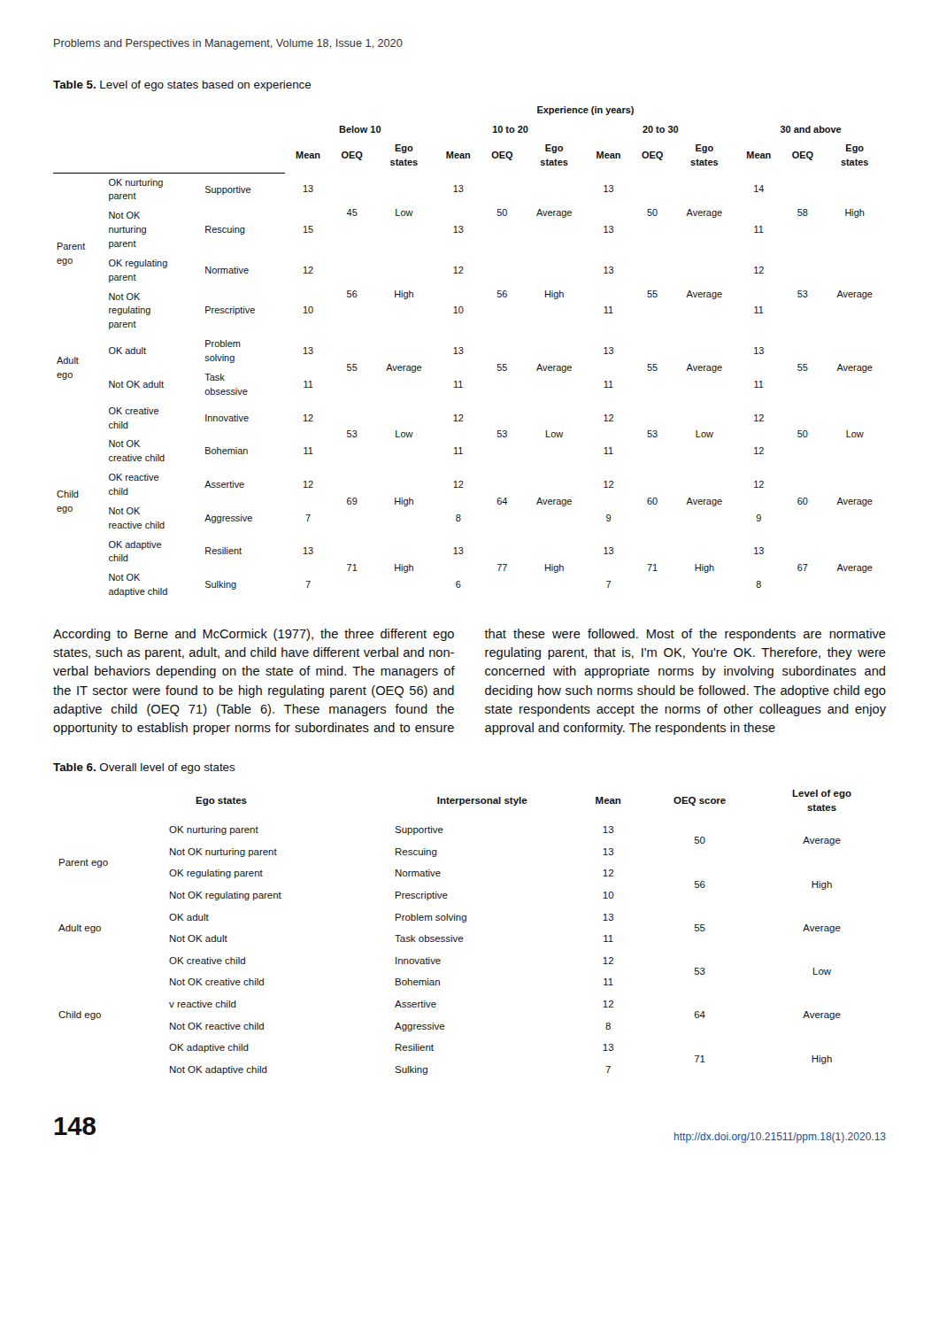Problems and Perspectives in Management, Volume 18, Issue 1, 2020
Table 5. Level of ego states based on experience
| | Experience (in years) |
| --- | --- |
| Below 10 | 10 to 20 | 20 to 30 | 30 and above |
| Mean | OEQ | Ego states | Mean | OEQ | Ego states | Mean | OEQ | Ego states | Mean | OEQ | Ego states |
| Parent ego | OK nurturing parent | Supportive | 13 | 45 | Low | 13 | 50 | Average | 13 | 50 | Average | 14 | 58 | High |
| Not OK nurturing parent | Rescuing | 15 | 13 | 13 | 11 |
| OK regulating parent | Normative | 12 | 56 | High | 12 | 56 | High | 13 | 55 | Average | 12 | 53 | Average |
| Not OK regulating parent | Prescriptive | 10 | 10 | 11 | 11 |
| Adult ego | OK adult | Problem solving | 13 | 55 | Average | 13 | 55 | Average | 13 | 55 | Average | 13 | 55 | Average |
| Not OK adult | Task obsessive | 11 | 11 | 11 | 11 |
| Child ego | OK creative child | Innovative | 12 | 53 | Low | 12 | 53 | Low | 12 | 53 | Low | 12 | 50 | Low |
| Not OK creative child | Bohemian | 11 | 11 | 11 | 12 |
| OK reactive child | Assertive | 12 | 69 | High | 12 | 64 | Average | 12 | 60 | Average | 12 | 60 | Average |
| Not OK reactive child | Aggressive | 7 | 8 | 9 | 9 |
| OK adaptive child | Resilient | 13 | 71 | High | 13 | 77 | High | 13 | 71 | High | 13 | 67 | Average |
| Not OK adaptive child | Sulking | 7 | 6 | 7 | 8 |
According to Berne and McCormick (1977), the three different ego states, such as parent, adult, and child have different verbal and non-verbal behaviors depending on the state of mind. The managers of the IT sector were found to be high regulating parent (OEQ 56) and adaptive child (OEQ 71) (Table 6). These managers found the opportunity to establish proper norms for subordinates and to ensure that these were followed. Most of the respondents are normative regulating parent, that is, I'm OK, You're OK. Therefore, they were concerned with appropriate norms by involving subordinates and deciding how such norms should be followed. The adoptive child ego state respondents accept the norms of other colleagues and enjoy approval and conformity. The respondents in these
Table 6. Overall level of ego states
| Ego states | Interpersonal style | Mean | OEQ score | Level of ego states |
| --- | --- | --- | --- | --- |
| Parent ego | OK nurturing parent | Supportive | 13 | 50 | Average |
| Not OK nurturing parent | Rescuing | 13 |
| OK regulating parent | Normative | 12 | 56 | High |
| Not OK regulating parent | Prescriptive | 10 |
| Adult ego | OK adult | Problem solving | 13 | 55 | Average |
| Not OK adult | Task obsessive | 11 |
| Child ego | OK creative child | Innovative | 12 | 53 | Low |
| Not OK creative child | Bohemian | 11 |
| v reactive child | Assertive | 12 | 64 | Average |
| Not OK reactive child | Aggressive | 8 |
| OK adaptive child | Resilient | 13 | 71 | High |
| Not OK adaptive child | Sulking | 7 |
148
http://dx.doi.org/10.21511/ppm.18(1).2020.13